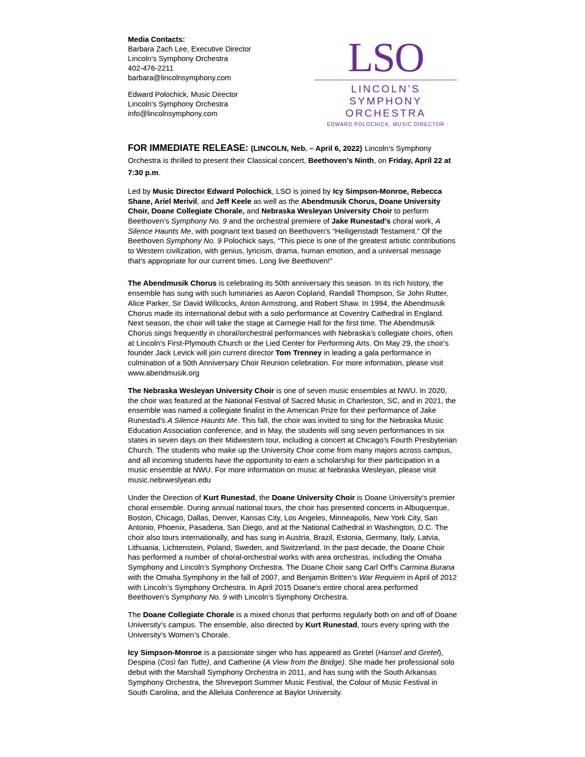Media Contacts:
Barbara Zach Lee, Executive Director
Lincoln’s Symphony Orchestra
402-476-2211
barbara@lincolnsymphony.com
Edward Polochick, Music Director
Lincoln’s Symphony Orchestra
info@lincolnsymphony.com
LSO
Lincoln’s Symphony
Orchestra
Edward Polochick, Music Director
FOR IMMEDIATE RELEASE: (LINCOLN, Neb. – April 6, 2022) Lincoln’s Symphony Orchestra is thrilled to present their Classical concert, Beethoven’s Ninth, on Friday, April 22 at 7:30 p.m.
Led by Music Director Edward Polochick, LSO is joined by Icy Simpson-Monroe, Rebecca Shane, Ariel Merivil, and Jeff Keele as well as the Abendmusik Chorus, Doane University Choir, Doane Collegiate Chorale, and Nebraska Wesleyan University Choir to perform Beethoven’s Symphony No. 9 and the orchestral premiere of Jake Runestad’s choral work, A Silence Haunts Me, with poignant text based on Beethoven’s “Heiligenstadt Testament.” Of the Beethoven Symphony No. 9 Polochick says, “This piece is one of the greatest artistic contributions to Western civilization, with genius, lyricism, drama, human emotion, and a universal message that’s appropriate for our current times. Long live Beethoven!”
The Abendmusik Chorus is celebrating its 50th anniversary this season. In its rich history, the ensemble has sung with such luminaries as Aaron Copland, Randall Thompson, Sir John Rutter, Alice Parker, Sir David Willcocks, Anton Armstrong, and Robert Shaw. In 1994, the Abendmusik Chorus made its international debut with a solo performance at Coventry Cathedral in England. Next season, the choir will take the stage at Carnegie Hall for the first time. The Abendmusik Chorus sings frequently in choral/orchestral performances with Nebraska's collegiate choirs, often at Lincoln's First-Plymouth Church or the Lied Center for Performing Arts. On May 29, the choir's founder Jack Levick will join current director Tom Trenney in leading a gala performance in culmination of a 50th Anniversary Choir Reunion celebration. For more information, please visit www.abendmusik.org
The Nebraska Wesleyan University Choir is one of seven music ensembles at NWU. In 2020, the choir was featured at the National Festival of Sacred Music in Charleston, SC, and in 2021, the ensemble was named a collegiate finalist in the American Prize for their performance of Jake Runestad's A Silence Haunts Me. This fall, the choir was invited to sing for the Nebraska Music Education Association conference, and in May, the students will sing seven performances in six states in seven days on their Midwestern tour, including a concert at Chicago's Fourth Presbyterian Church. The students who make up the University Choir come from many majors across campus, and all incoming students have the opportunity to earn a scholarship for their participation in a music ensemble at NWU. For more information on music at Nebraska Wesleyan, please visit music.nebrweslyean.edu
Under the Direction of Kurt Runestad, the Doane University Choir is Doane University’s premier choral ensemble. During annual national tours, the choir has presented concerts in Albuquerque, Boston, Chicago, Dallas, Denver, Kansas City, Los Angeles, Minneapolis, New York City, San Antonio, Phoenix, Pasadena, San Diego, and at the National Cathedral in Washington, D.C. The choir also tours internationally, and has sung in Austria, Brazil, Estonia, Germany, Italy, Latvia, Lithuania, Lichtenstein, Poland, Sweden, and Switzerland. In the past decade, the Doane Choir has performed a number of choral-orchestral works with area orchestras, including the Omaha Symphony and Lincoln’s Symphony Orchestra. The Doane Choir sang Carl Orff’s Carmina Burana with the Omaha Symphony in the fall of 2007, and Benjamin Britten’s War Requiem in April of 2012 with Lincoln’s Symphony Orchestra. In April 2015 Doane’s entire choral area performed Beethoven’s Symphony No. 9 with Lincoln’s Symphony Orchestra.
The Doane Collegiate Chorale is a mixed chorus that performs regularly both on and off of Doane University’s campus. The ensemble, also directed by Kurt Runestad, tours every spring with the University’s Women’s Chorale.
Icy Simpson-Monroe is a passionate singer who has appeared as Gretel (Hansel and Gretel), Despina (Così fan Tutte), and Catherine (A View from the Bridge). She made her professional solo debut with the Marshall Symphony Orchestra in 2011, and has sung with the South Arkansas Symphony Orchestra, the Shreveport Summer Music Festival, the Colour of Music Festival in South Carolina, and the Alleluia Conference at Baylor University.